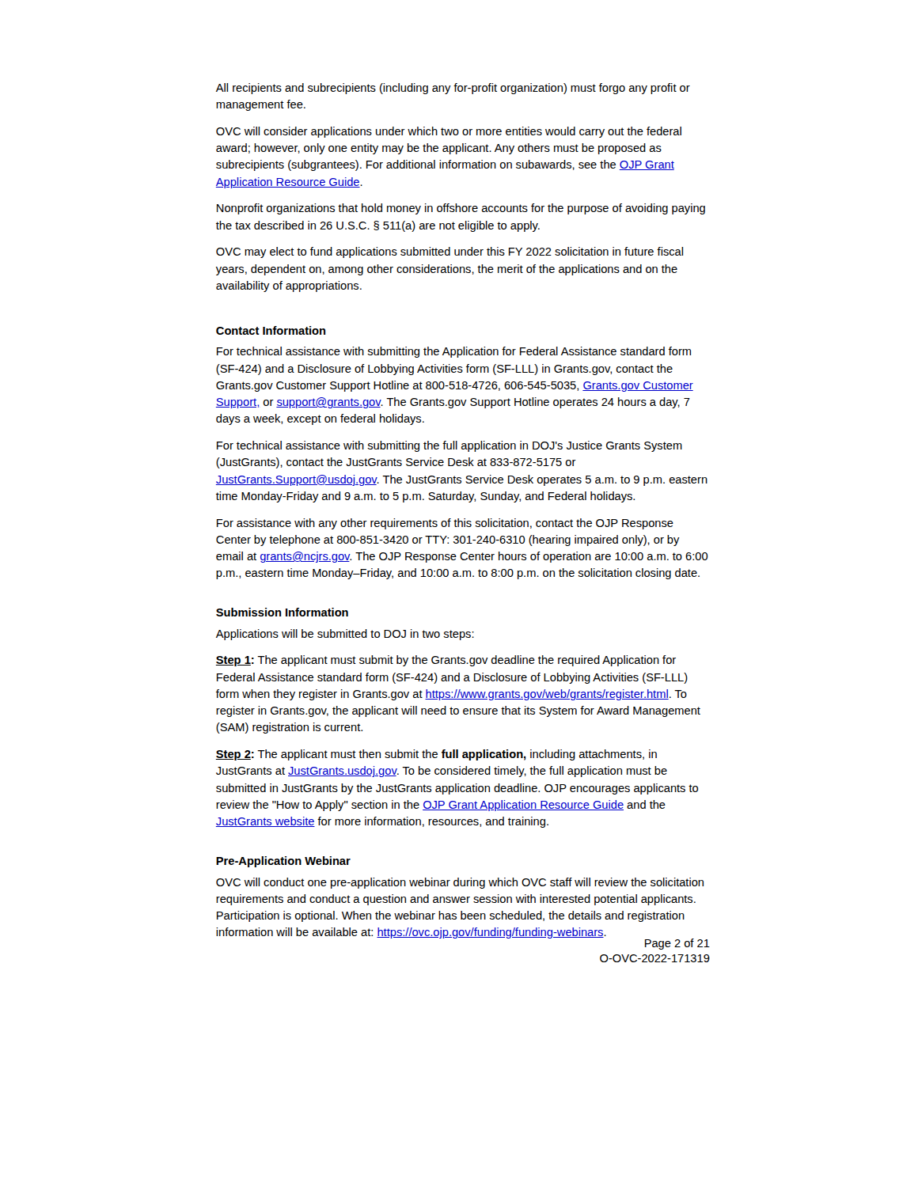All recipients and subrecipients (including any for-profit organization) must forgo any profit or management fee.
OVC will consider applications under which two or more entities would carry out the federal award; however, only one entity may be the applicant. Any others must be proposed as subrecipients (subgrantees). For additional information on subawards, see the OJP Grant Application Resource Guide.
Nonprofit organizations that hold money in offshore accounts for the purpose of avoiding paying the tax described in 26 U.S.C. § 511(a) are not eligible to apply.
OVC may elect to fund applications submitted under this FY 2022 solicitation in future fiscal years, dependent on, among other considerations, the merit of the applications and on the availability of appropriations.
Contact Information
For technical assistance with submitting the Application for Federal Assistance standard form (SF-424) and a Disclosure of Lobbying Activities form (SF-LLL) in Grants.gov, contact the Grants.gov Customer Support Hotline at 800-518-4726, 606-545-5035, Grants.gov Customer Support, or support@grants.gov. The Grants.gov Support Hotline operates 24 hours a day, 7 days a week, except on federal holidays.
For technical assistance with submitting the full application in DOJ's Justice Grants System (JustGrants), contact the JustGrants Service Desk at 833-872-5175 or JustGrants.Support@usdoj.gov. The JustGrants Service Desk operates 5 a.m. to 9 p.m. eastern time Monday‑Friday and 9 a.m. to 5 p.m. Saturday, Sunday, and Federal holidays.
For assistance with any other requirements of this solicitation, contact the OJP Response Center by telephone at 800-851-3420 or TTY: 301-240-6310 (hearing impaired only), or by email at grants@ncjrs.gov. The OJP Response Center hours of operation are 10:00 a.m. to 6:00 p.m., eastern time Monday–Friday, and 10:00 a.m. to 8:00 p.m. on the solicitation closing date.
Submission Information
Applications will be submitted to DOJ in two steps:
Step 1: The applicant must submit by the Grants.gov deadline the required Application for Federal Assistance standard form (SF-424) and a Disclosure of Lobbying Activities (SF-LLL) form when they register in Grants.gov at https://www.grants.gov/web/grants/register.html. To register in Grants.gov, the applicant will need to ensure that its System for Award Management (SAM) registration is current.
Step 2: The applicant must then submit the full application, including attachments, in JustGrants at JustGrants.usdoj.gov. To be considered timely, the full application must be submitted in JustGrants by the JustGrants application deadline. OJP encourages applicants to review the "How to Apply" section in the OJP Grant Application Resource Guide and the JustGrants website for more information, resources, and training.
Pre-Application Webinar
OVC will conduct one pre-application webinar during which OVC staff will review the solicitation requirements and conduct a question and answer session with interested potential applicants. Participation is optional. When the webinar has been scheduled, the details and registration information will be available at: https://ovc.ojp.gov/funding/funding-webinars.
Page 2 of 21
O-OVC-2022-171319